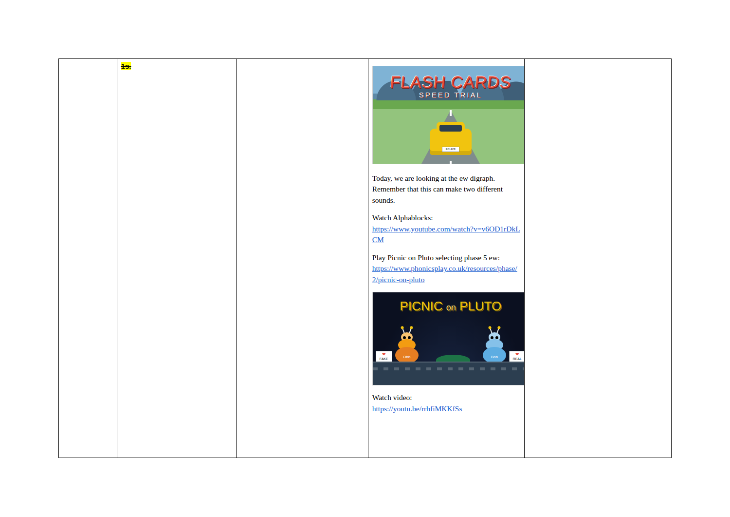| | 1s. | | FLASH CARDS SPEED TRIAL FC-123 Today, we are looking at the ew digraph. Remember that this can make two different sounds. Watch Alphablocks: https://www.youtube.com/watch?v=v6OD1rDkLCM Play Picnic on Pluto selecting phase 5 ew: https://www.phonicsplay.co.uk/resources/phase/2/picnic-on-pluto PICNIC on PLUTO ❤ FAKE ❤ REAL Obb Bob Watch video: https://youtu.be/rrbfiMKKfSs | |